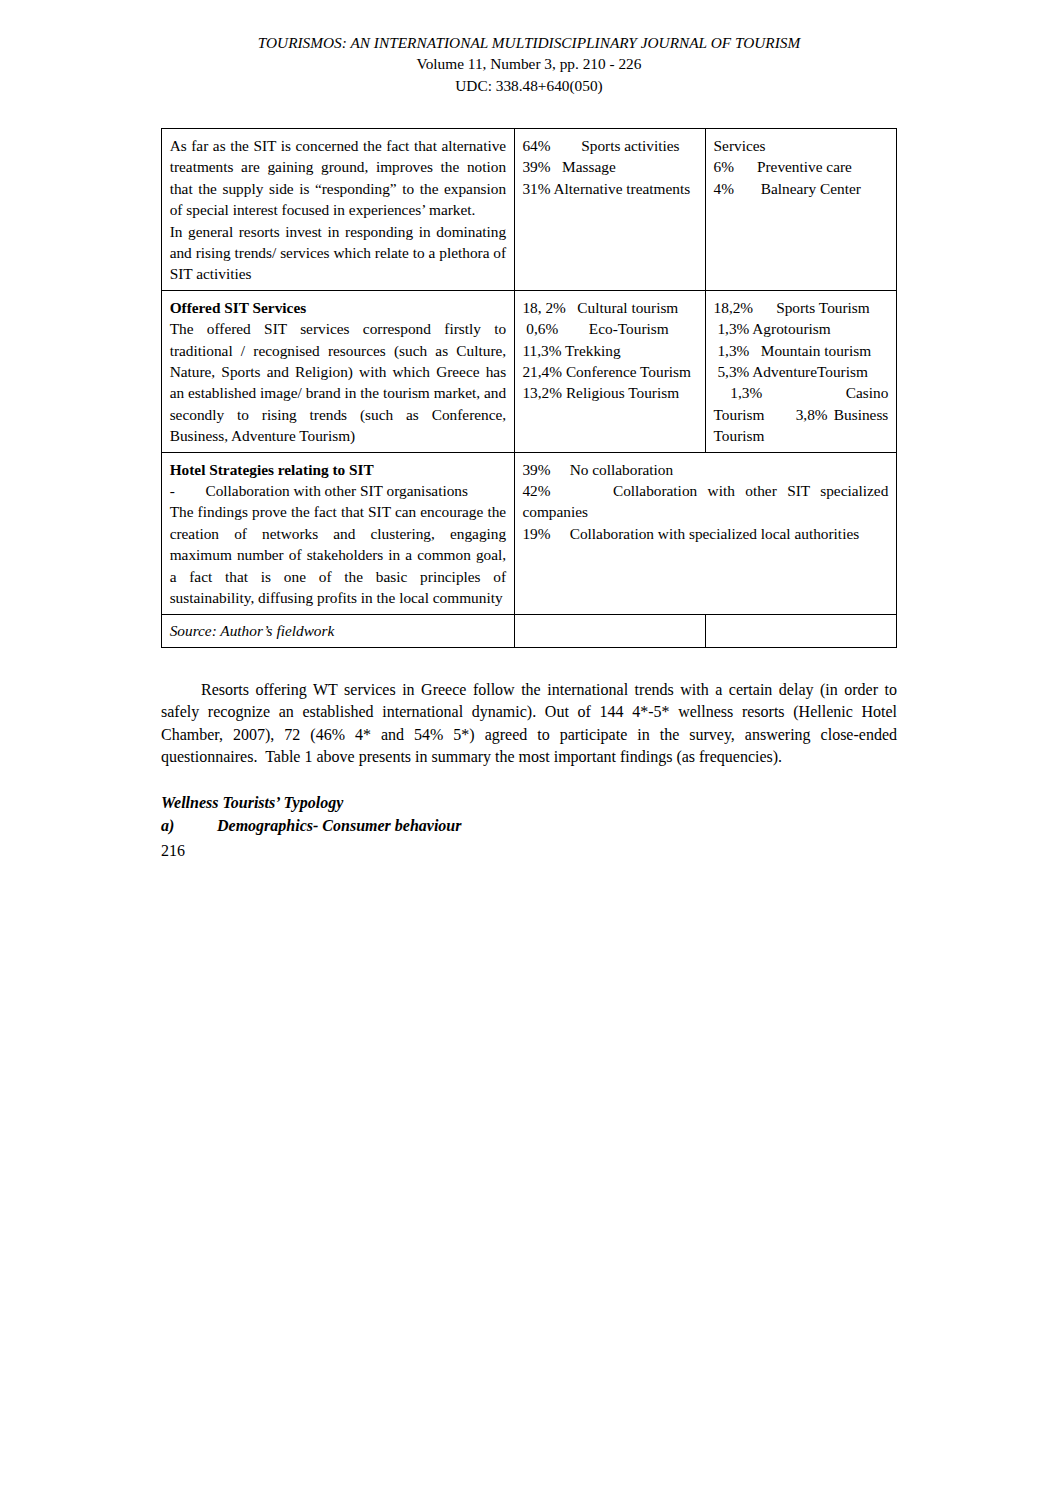TOURISMOS: AN INTERNATIONAL MULTIDISCIPLINARY JOURNAL OF TOURISM
Volume 11, Number 3, pp. 210 - 226
UDC: 338.48+640(050)
| As far as the SIT is concerned the fact that alternative treatments are gaining ground, improves the notion that the supply side is “responding” to the expansion of special interest focused in experiences’ market. In general resorts invest in responding in dominating and rising trends/ services which relate to a plethora of SIT activities | 64% Sports activities 39% Massage 31% Alternative treatments | Services 6% Preventive care 4% Balneary Center |
| Offered SIT Services The offered SIT services correspond firstly to traditional / recognised resources (such as Culture, Nature, Sports and Religion) with which Greece has an established image/ brand in the tourism market, and secondly to rising trends (such as Conference, Business, Adventure Tourism) | 18, 2% Cultural tourism 0,6% Eco-Tourism 11,3% Trekking 21,4% Conference Tourism 13,2% Religious Tourism | 18,2% Sports Tourism 1,3% Agrotourism 1,3% Mountain tourism 5,3% AdventureTourism 1,3% Casino Tourism 3,8% Business Tourism |
| Hotel Strategies relating to SIT - Collaboration with other SIT organisations The findings prove the fact that SIT can encourage the creation of networks and clustering, engaging maximum number of stakeholders in a common goal, a fact that is one of the basic principles of sustainability, diffusing profits in the local community | 39% No collaboration 42% Collaboration with other SIT specialized companies 19% Collaboration with specialized local authorities |
| Source: Author’s fieldwork | | |
Resorts offering WT services in Greece follow the international trends with a certain delay (in order to safely recognize an established international dynamic). Out of 144 4*-5* wellness resorts (Hellenic Hotel Chamber, 2007), 72 (46% 4* and 54% 5*) agreed to participate in the survey, answering close-ended questionnaires. Table 1 above presents in summary the most important findings (as frequencies).
Wellness Tourists’ Typology
a) Demographics- Consumer behaviour
216